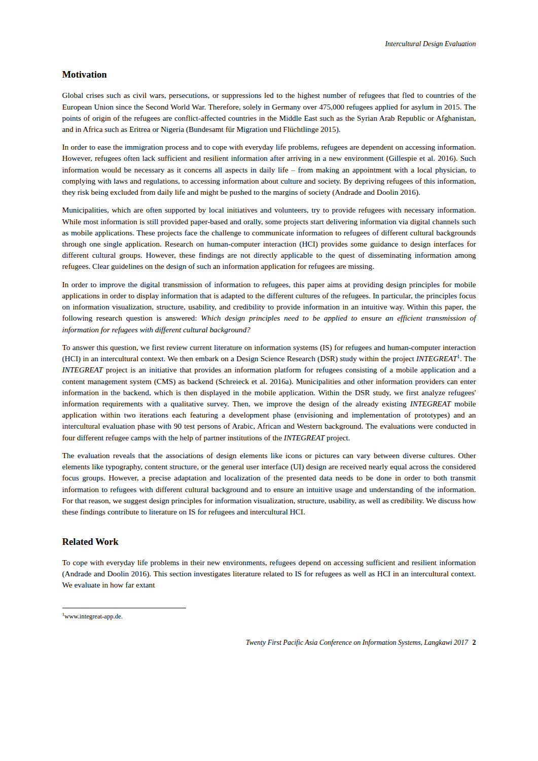Intercultural Design Evaluation
Motivation
Global crises such as civil wars, persecutions, or suppressions led to the highest number of refugees that fled to countries of the European Union since the Second World War. Therefore, solely in Germany over 475,000 refugees applied for asylum in 2015. The points of origin of the refugees are conflict-affected countries in the Middle East such as the Syrian Arab Republic or Afghanistan, and in Africa such as Eritrea or Nigeria (Bundesamt für Migration und Flüchtlinge 2015).
In order to ease the immigration process and to cope with everyday life problems, refugees are dependent on accessing information. However, refugees often lack sufficient and resilient information after arriving in a new environment (Gillespie et al. 2016). Such information would be necessary as it concerns all aspects in daily life – from making an appointment with a local physician, to complying with laws and regulations, to accessing information about culture and society. By depriving refugees of this information, they risk being excluded from daily life and might be pushed to the margins of society (Andrade and Doolin 2016).
Municipalities, which are often supported by local initiatives and volunteers, try to provide refugees with necessary information. While most information is still provided paper-based and orally, some projects start delivering information via digital channels such as mobile applications. These projects face the challenge to communicate information to refugees of different cultural backgrounds through one single application. Research on human-computer interaction (HCI) provides some guidance to design interfaces for different cultural groups. However, these findings are not directly applicable to the quest of disseminating information among refugees. Clear guidelines on the design of such an information application for refugees are missing.
In order to improve the digital transmission of information to refugees, this paper aims at providing design principles for mobile applications in order to display information that is adapted to the different cultures of the refugees. In particular, the principles focus on information visualization, structure, usability, and credibility to provide information in an intuitive way. Within this paper, the following research question is answered: Which design principles need to be applied to ensure an efficient transmission of information for refugees with different cultural background?
To answer this question, we first review current literature on information systems (IS) for refugees and human-computer interaction (HCI) in an intercultural context. We then embark on a Design Science Research (DSR) study within the project INTEGREAT1. The INTEGREAT project is an initiative that provides an information platform for refugees consisting of a mobile application and a content management system (CMS) as backend (Schreieck et al. 2016a). Municipalities and other information providers can enter information in the backend, which is then displayed in the mobile application. Within the DSR study, we first analyze refugees' information requirements with a qualitative survey. Then, we improve the design of the already existing INTEGREAT mobile application within two iterations each featuring a development phase (envisioning and implementation of prototypes) and an intercultural evaluation phase with 90 test persons of Arabic, African and Western background. The evaluations were conducted in four different refugee camps with the help of partner institutions of the INTEGREAT project.
The evaluation reveals that the associations of design elements like icons or pictures can vary between diverse cultures. Other elements like typography, content structure, or the general user interface (UI) design are received nearly equal across the considered focus groups. However, a precise adaptation and localization of the presented data needs to be done in order to both transmit information to refugees with different cultural background and to ensure an intuitive usage and understanding of the information. For that reason, we suggest design principles for information visualization, structure, usability, as well as credibility. We discuss how these findings contribute to literature on IS for refugees and intercultural HCI.
Related Work
To cope with everyday life problems in their new environments, refugees depend on accessing sufficient and resilient information (Andrade and Doolin 2016). This section investigates literature related to IS for refugees as well as HCI in an intercultural context. We evaluate in how far extant
1www.integreat-app.de.
Twenty First Pacific Asia Conference on Information Systems, Langkawi 20172